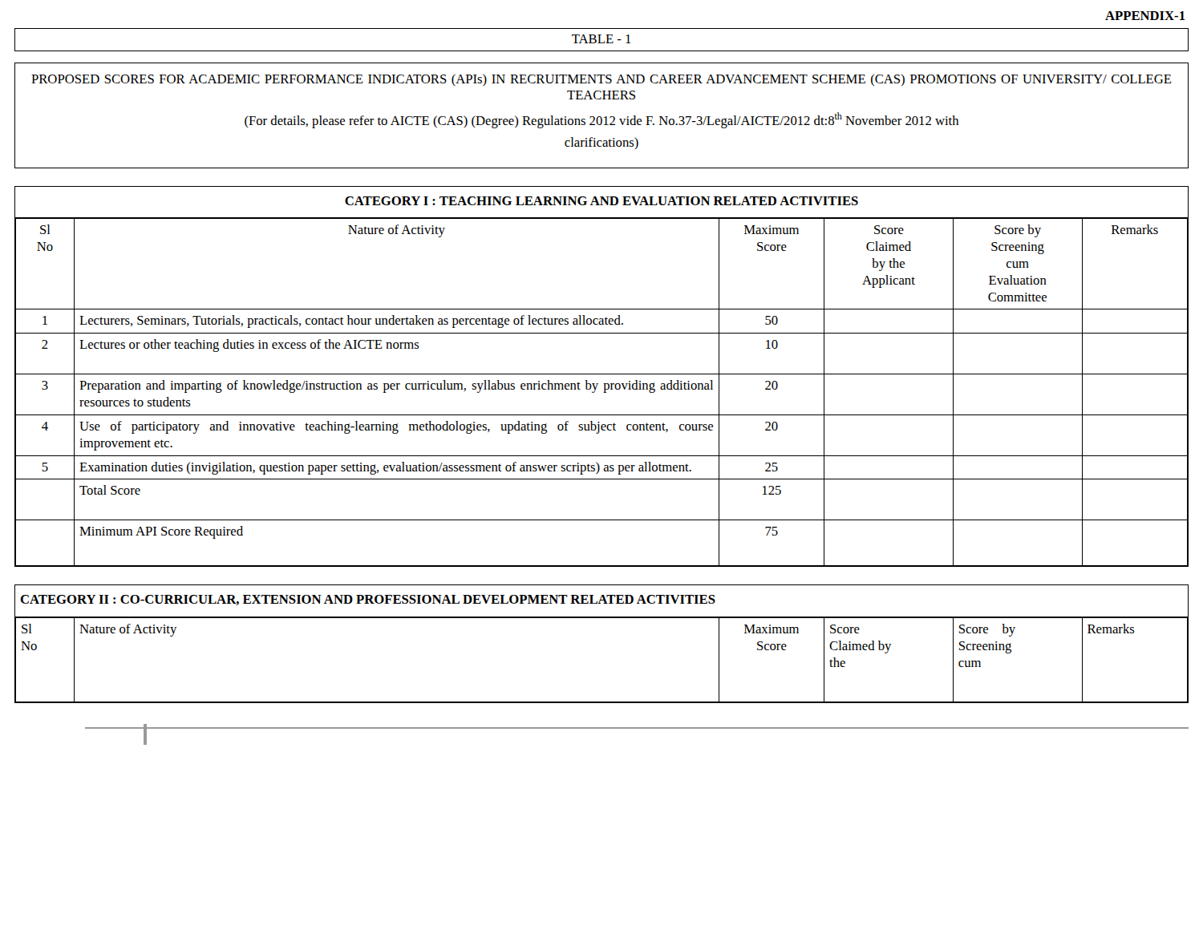APPENDIX-1
TABLE - 1
PROPOSED SCORES FOR ACADEMIC PERFORMANCE INDICATORS (APIs) IN RECRUITMENTS AND CAREER ADVANCEMENT SCHEME (CAS) PROMOTIONS OF UNIVERSITY/ COLLEGE TEACHERS
(For details, please refer to AICTE (CAS) (Degree) Regulations 2012 vide F. No.37-3/Legal/AICTE/2012 dt:8th November 2012 with
clarifications)
CATEGORY I : TEACHING LEARNING AND EVALUATION RELATED ACTIVITIES
| Sl No | Nature of Activity | Maximum Score | Score Claimed by the Applicant | Score by Screening cum Evaluation Committee | Remarks |
| --- | --- | --- | --- | --- | --- |
| 1 | Lecturers, Seminars, Tutorials, practicals, contact hour undertaken as percentage of lectures allocated. | 50 | | | |
| 2 | Lectures or other teaching duties in excess of the AICTE norms | 10 | | | |
| 3 | Preparation and imparting of knowledge/instruction as per curriculum, syllabus enrichment by providing additional resources to students | 20 | | | |
| 4 | Use of participatory and innovative teaching-learning methodologies, updating of subject content, course improvement etc. | 20 | | | |
| 5 | Examination duties (invigilation, question paper setting, evaluation/assessment of answer scripts) as per allotment. | 25 | | | |
| | Total Score | 125 | | | |
| | Minimum API Score Required | 75 | | | |
CATEGORY II : CO-CURRICULAR, EXTENSION AND PROFESSIONAL DEVELOPMENT RELATED ACTIVITIES
| Sl No | Nature of Activity | Maximum Score | Score Claimed by the | Score by Screening cum | Remarks |
| --- | --- | --- | --- | --- | --- |